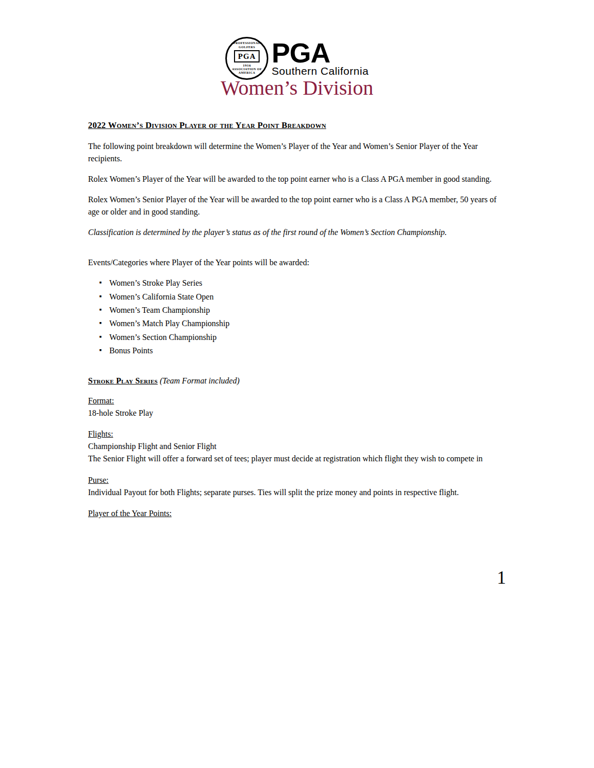Professional Golfers
PGA
1916
Association of America
PGA
Southern California
Women’s Division
2022 Women’s Division Player of the Year Point Breakdown
The following point breakdown will determine the Women’s Player of the Year and Women’s Senior Player of the Year recipients.
Rolex Women’s Player of the Year will be awarded to the top point earner who is a Class A PGA member in good standing.
Rolex Women’s Senior Player of the Year will be awarded to the top point earner who is a Class A PGA member, 50 years of age or older and in good standing.
Classification is determined by the player’s status as of the first round of the Women’s Section Championship.
Events/Categories where Player of the Year points will be awarded:
Women’s Stroke Play Series
Women’s California State Open
Women’s Team Championship
Women’s Match Play Championship
Women’s Section Championship
Bonus Points
Stroke Play Series
(Team Format included)
Format:
18-hole Stroke Play
Flights:
Championship Flight and Senior Flight
The Senior Flight will offer a forward set of tees; player must decide at registration which flight they wish to compete in
Purse:
Individual Payout for both Flights; separate purses. Ties will split the prize money and points in respective flight.
Player of the Year Points:
1